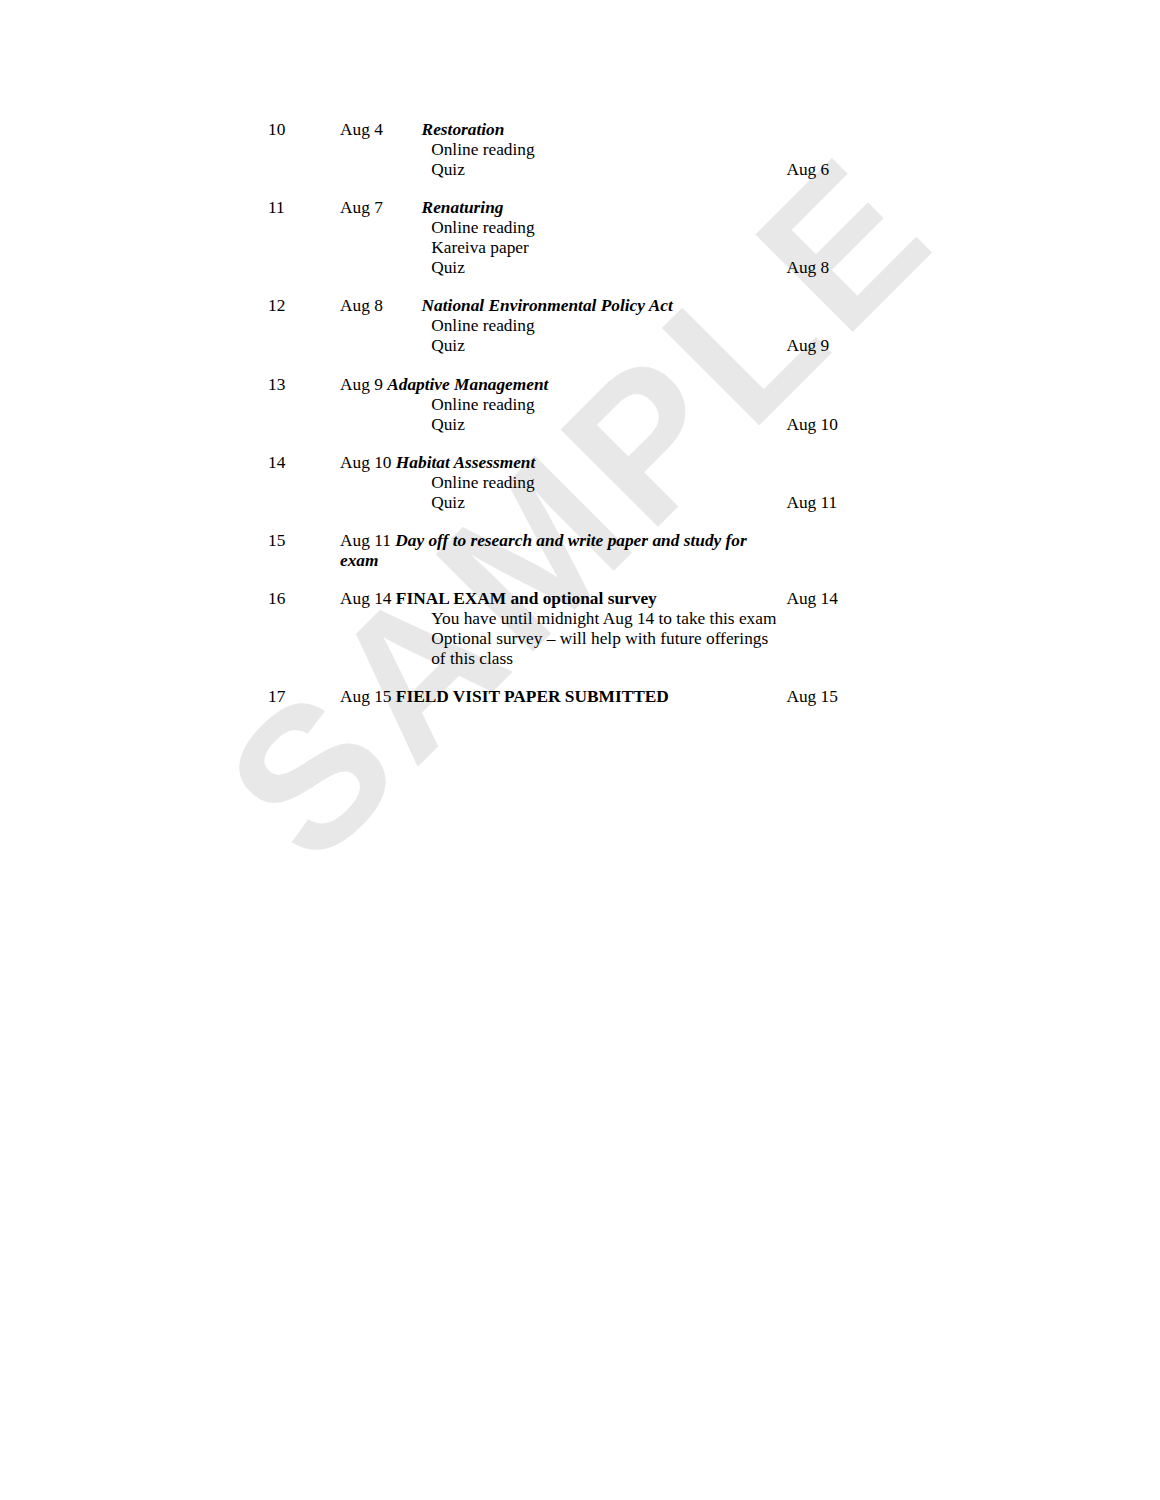SAMPLE
| 10 | Aug 4 Restoration | |
| | Online reading | |
| | Quiz | Aug 6 |
| 11 | Aug 7 Renaturing | |
| | Online reading | |
| | Kareiva paper | |
| | Quiz | Aug 8 |
| 12 | Aug 8 National Environmental Policy Act | |
| | Online reading | |
| | Quiz | Aug 9 |
| 13 | Aug 9 Adaptive Management | |
| | Online reading | |
| | Quiz | Aug 10 |
| 14 | Aug 10 Habitat Assessment | |
| | Online reading | |
| | Quiz | Aug 11 |
| 15 | Aug 11 Day off to research and write paper and study for exam | |
| 16 | Aug 14 FINAL EXAM and optional survey | Aug 14 |
| | You have until midnight Aug 14 to take this exam | |
| | Optional survey – will help with future offerings of this class | |
| 17 | Aug 15 FIELD VISIT PAPER SUBMITTED | Aug 15 |